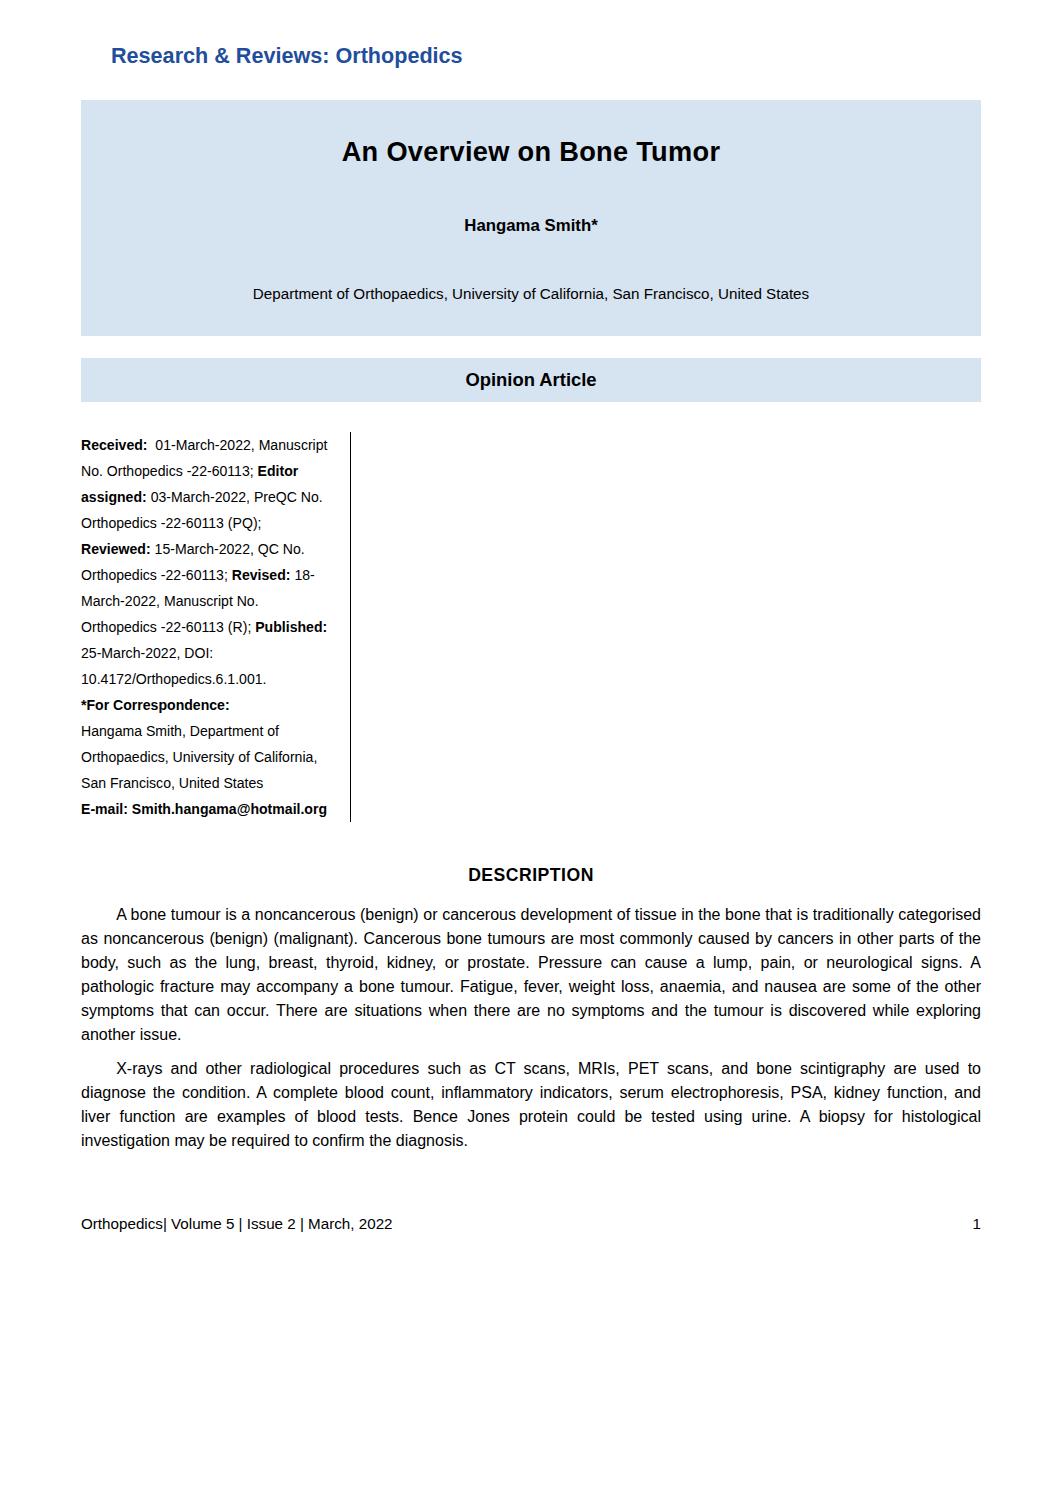Research & Reviews: Orthopedics
An Overview on Bone Tumor
Hangama Smith*
Department of Orthopaedics, University of California, San Francisco, United States
Opinion Article
Received: 01-March-2022, Manuscript No. Orthopedics -22-60113; Editor assigned: 03-March-2022, PreQC No. Orthopedics -22-60113 (PQ); Reviewed: 15-March-2022, QC No. Orthopedics -22-60113; Revised: 18-March-2022, Manuscript No. Orthopedics -22-60113 (R); Published: 25-March-2022, DOI: 10.4172/Orthopedics.6.1.001.
*For Correspondence:
Hangama Smith, Department of Orthopaedics, University of California, San Francisco, United States
E-mail: Smith.hangama@hotmail.org
DESCRIPTION
A bone tumour is a noncancerous (benign) or cancerous development of tissue in the bone that is traditionally categorised as noncancerous (benign) (malignant). Cancerous bone tumours are most commonly caused by cancers in other parts of the body, such as the lung, breast, thyroid, kidney, or prostate. Pressure can cause a lump, pain, or neurological signs. A pathologic fracture may accompany a bone tumour. Fatigue, fever, weight loss, anaemia, and nausea are some of the other symptoms that can occur. There are situations when there are no symptoms and the tumour is discovered while exploring another issue.
X-rays and other radiological procedures such as CT scans, MRIs, PET scans, and bone scintigraphy are used to diagnose the condition. A complete blood count, inflammatory indicators, serum electrophoresis, PSA, kidney function, and liver function are examples of blood tests. Bence Jones protein could be tested using urine. A biopsy for histological investigation may be required to confirm the diagnosis.
Orthopedics| Volume 5 | Issue 2 | March, 2022 1